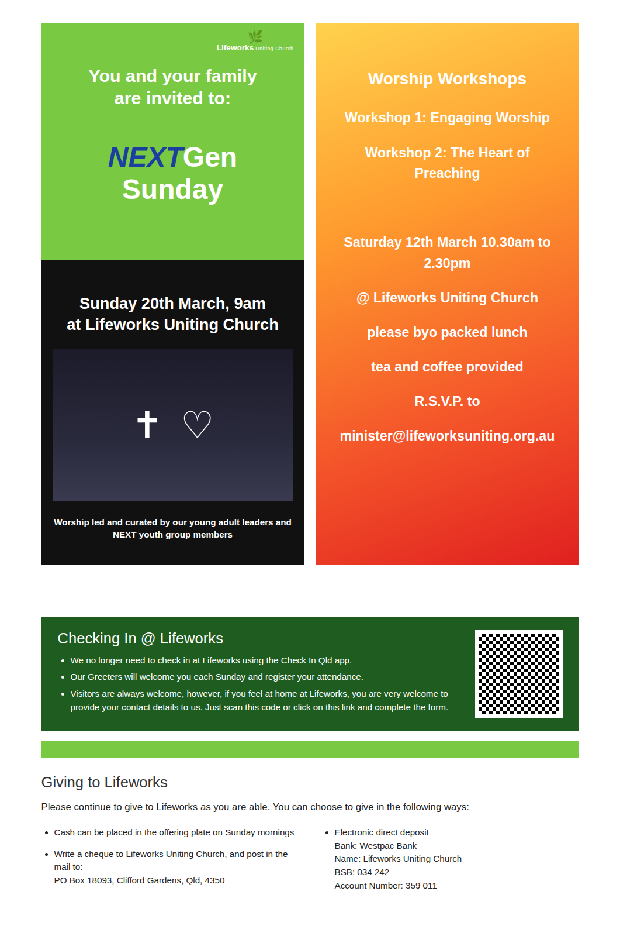🌿 Lifeworks Uniting Church
You and your family
are invited to:
NEXTGen Sunday
Sunday 20th March, 9am
at Lifeworks Uniting Church
✝♡
Worship led and curated by our young adult leaders and
NEXT youth group members
Worship Workshops
Workshop 1: Engaging Worship
Workshop 2: The Heart of Preaching
Saturday 12th March 10.30am to 2.30pm
@ Lifeworks Uniting Church
please byo packed lunch
tea and coffee provided
R.S.V.P. to
minister@lifeworksuniting.org.au
Checking In @ Lifeworks
We no longer need to check in at Lifeworks using the Check In Qld app.
Our Greeters will welcome you each Sunday and register your attendance.
Visitors are always welcome, however, if you feel at home at Lifeworks, you are very welcome to provide your contact details to us. Just scan this code or click on this link and complete the form.
Giving to Lifeworks
Please continue to give to Lifeworks as you are able. You can choose to give in the following ways:
Cash can be placed in the offering plate on Sunday mornings
Write a cheque to Lifeworks Uniting Church, and post in the mail to:
PO Box 18093, Clifford Gardens, Qld, 4350
Electronic direct deposit
Bank: Westpac Bank
Name: Lifeworks Uniting Church
BSB: 034 242
Account Number: 359 011